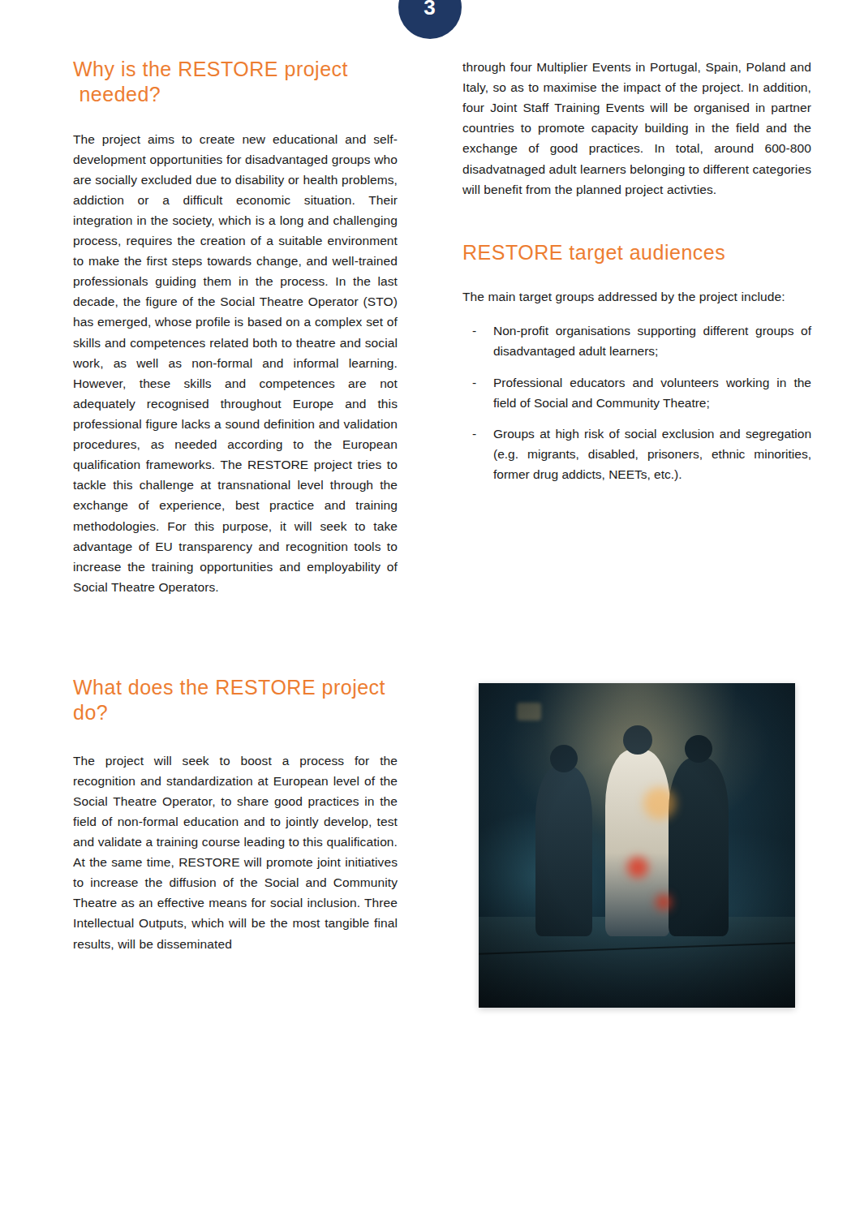3
Why is the RESTORE project
needed?
The project aims to create new educational and self-development opportunities for disadvantaged groups who are socially excluded due to disability or health problems, addiction or a difficult economic situation. Their integration in the society, which is a long and challenging process, requires the creation of a suitable environment to make the first steps towards change, and well-trained professionals guiding them in the process. In the last decade, the figure of the Social Theatre Operator (STO) has emerged, whose profile is based on a complex set of skills and competences related both to theatre and social work, as well as non-formal and informal learning. However, these skills and competences are not adequately recognised throughout Europe and this professional figure lacks a sound definition and validation procedures, as needed according to the European qualification frameworks. The RESTORE project tries to tackle this challenge at transnational level through the exchange of experience, best practice and training methodologies. For this purpose, it will seek to take advantage of EU transparency and recognition tools to increase the training opportunities and employability of Social Theatre Operators.
through four Multiplier Events in Portugal, Spain, Poland and Italy, so as to maximise the impact of the project. In addition, four Joint Staff Training Events will be organised in partner countries to promote capacity building in the field and the exchange of good practices. In total, around 600-800 disadvatnaged adult learners belonging to different categories will benefit from the planned project activties.
RESTORE target audiences
The main target groups addressed by the project include:
Non-profit organisations supporting different groups of disadvantaged adult learners;
Professional educators and volunteers working in the field of Social and Community Theatre;
Groups at high risk of social exclusion and segregation (e.g. migrants, disabled, prisoners, ethnic minorities, former drug addicts, NEETs, etc.).
What does the RESTORE project
do?
The project will seek to boost a process for the recognition and standardization at European level of the Social Theatre Operator, to share good practices in the field of non-formal education and to jointly develop, test and validate a training course leading to this qualification. At the same time, RESTORE will promote joint initiatives to increase the diffusion of the Social and Community Theatre as an effective means for social inclusion. Three Intellectual Outputs, which will be the most tangible final results, will be disseminated